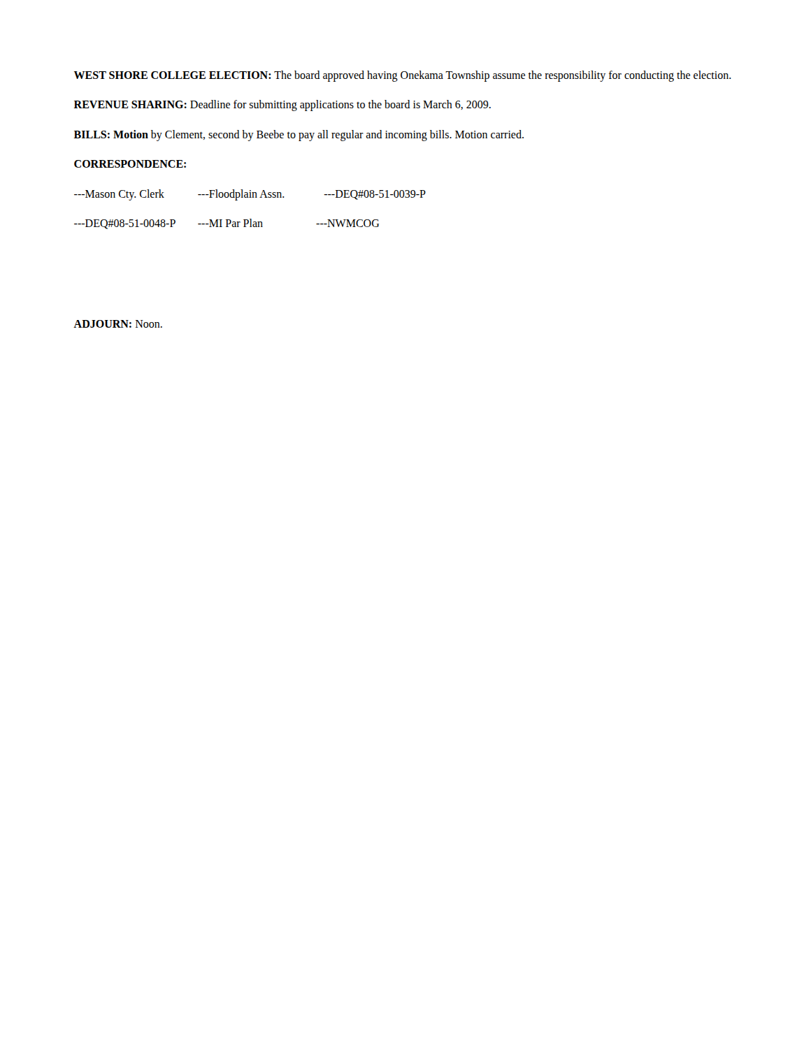WEST SHORE COLLEGE ELECTION: The board approved having Onekama Township assume the responsibility for conducting the election.
REVENUE SHARING: Deadline for submitting applications to the board is March 6, 2009.
BILLS: Motion by Clement, second by Beebe to pay all regular and incoming bills. Motion carried.
CORRESPONDENCE:
---Mason Cty. Clerk ---Floodplain Assn. ---DEQ#08-51-0039-P ---DEQ#08-51-0048-P ---MI Par Plan ---NWMCOG
ADJOURN: Noon.